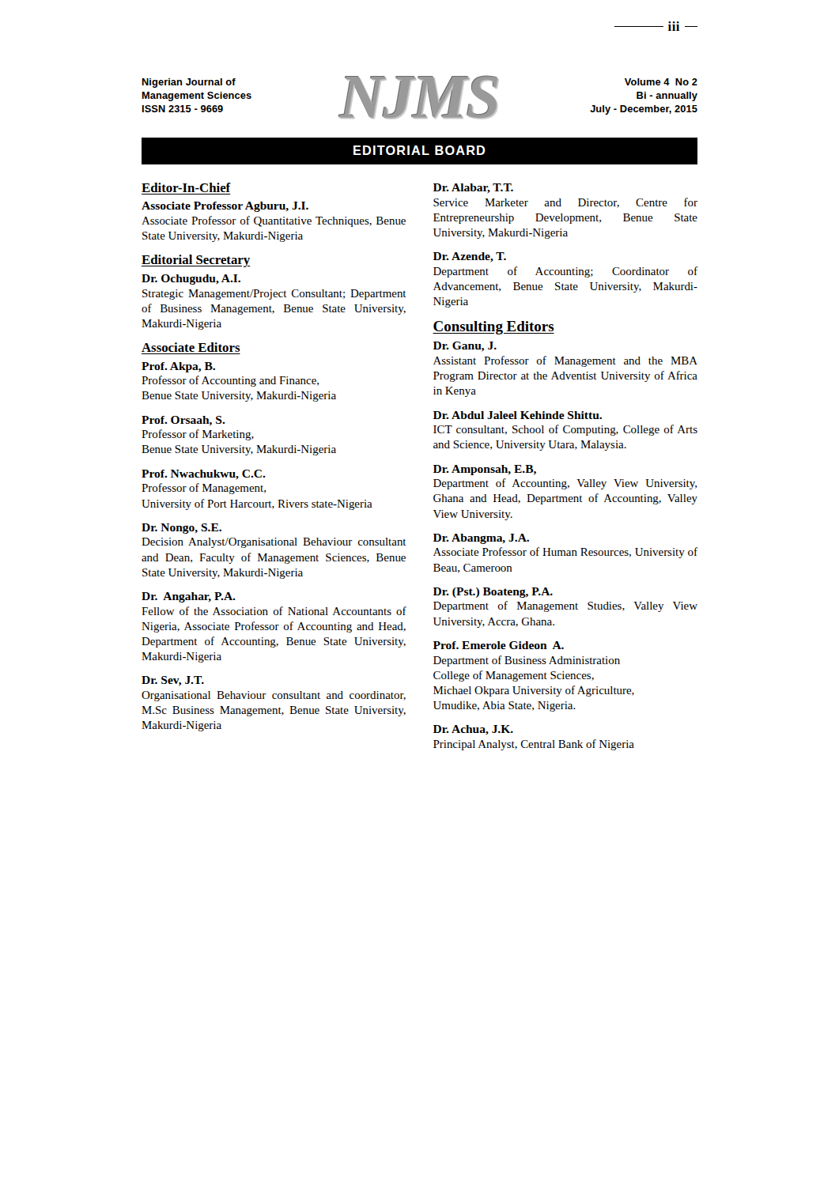iii
Nigerian Journal of
Management Sciences
ISSN 2315 - 9669
NJMS
Volume 4 No 2
Bi - annually
July - December, 2015
EDITORIAL BOARD
Editor-In-Chief
Associate Professor Agburu, J.I.
Associate Professor of Quantitative Techniques, Benue State University, Makurdi-Nigeria
Editorial Secretary
Dr. Ochugudu, A.I.
Strategic Management/Project Consultant; Department of Business Management, Benue State University, Makurdi-Nigeria
Associate Editors
Prof. Akpa, B.
Professor of Accounting and Finance,
Benue State University, Makurdi-Nigeria
Prof. Orsaah, S.
Professor of Marketing,
Benue State University, Makurdi-Nigeria
Prof. Nwachukwu, C.C.
Professor of Management,
University of Port Harcourt, Rivers state-Nigeria
Dr. Nongo, S.E.
Decision Analyst/Organisational Behaviour consultant and Dean, Faculty of Management Sciences, Benue State University, Makurdi-Nigeria
Dr. Angahar, P.A.
Fellow of the Association of National Accountants of Nigeria, Associate Professor of Accounting and Head, Department of Accounting, Benue State University, Makurdi-Nigeria
Dr. Sev, J.T.
Organisational Behaviour consultant and coordinator, M.Sc Business Management, Benue State University, Makurdi-Nigeria
Dr. Alabar, T.T.
Service Marketer and Director, Centre for Entrepreneurship Development, Benue State University, Makurdi-Nigeria
Dr. Azende, T.
Department of Accounting; Coordinator of Advancement, Benue State University, Makurdi-Nigeria
Consulting Editors
Dr. Ganu, J.
Assistant Professor of Management and the MBA Program Director at the Adventist University of Africa in Kenya
Dr. Abdul Jaleel Kehinde Shittu.
ICT consultant, School of Computing, College of Arts and Science, University Utara, Malaysia.
Dr. Amponsah, E.B,
Department of Accounting, Valley View University, Ghana and Head, Department of Accounting, Valley View University.
Dr. Abangma, J.A.
Associate Professor of Human Resources, University of Beau, Cameroon
Dr. (Pst.) Boateng, P.A.
Department of Management Studies, Valley View University, Accra, Ghana.
Prof. Emerole Gideon A.
Department of Business Administration
College of Management Sciences,
Michael Okpara University of Agriculture,
Umudike, Abia State, Nigeria.
Dr. Achua, J.K.
Principal Analyst, Central Bank of Nigeria